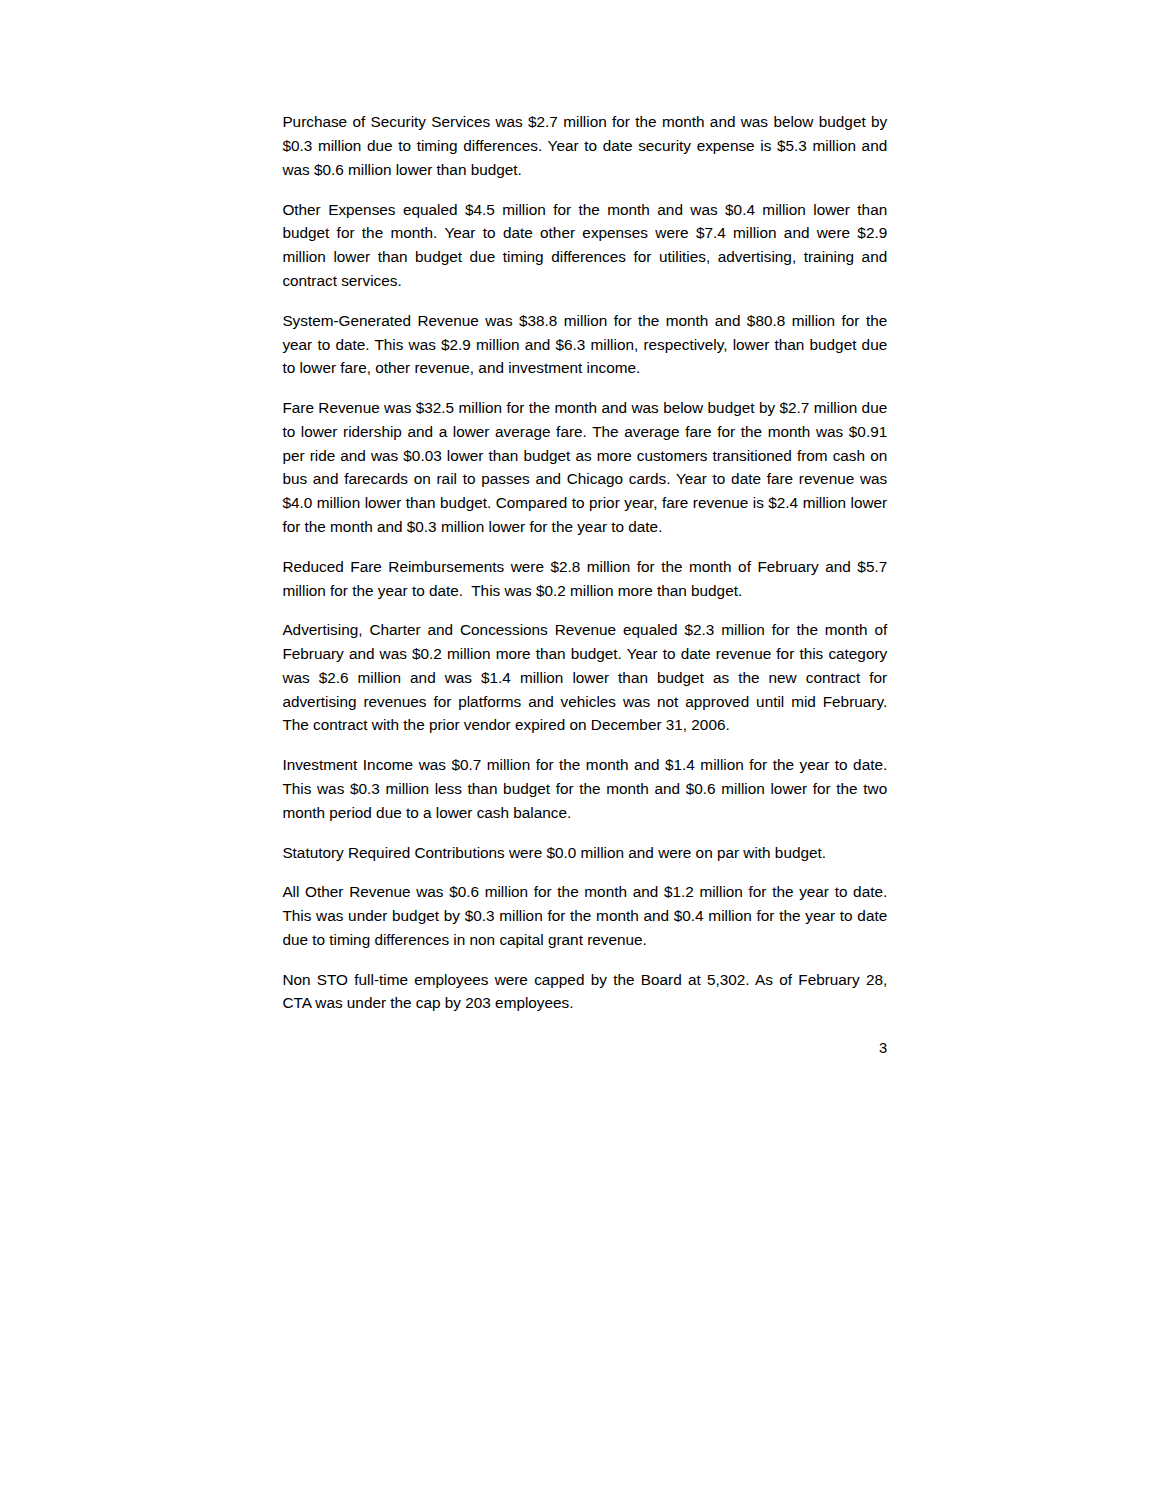Purchase of Security Services was $2.7 million for the month and was below budget by $0.3 million due to timing differences. Year to date security expense is $5.3 million and was $0.6 million lower than budget.
Other Expenses equaled $4.5 million for the month and was $0.4 million lower than budget for the month. Year to date other expenses were $7.4 million and were $2.9 million lower than budget due timing differences for utilities, advertising, training and contract services.
System-Generated Revenue was $38.8 million for the month and $80.8 million for the year to date. This was $2.9 million and $6.3 million, respectively, lower than budget due to lower fare, other revenue, and investment income.
Fare Revenue was $32.5 million for the month and was below budget by $2.7 million due to lower ridership and a lower average fare. The average fare for the month was $0.91 per ride and was $0.03 lower than budget as more customers transitioned from cash on bus and farecards on rail to passes and Chicago cards. Year to date fare revenue was $4.0 million lower than budget. Compared to prior year, fare revenue is $2.4 million lower for the month and $0.3 million lower for the year to date.
Reduced Fare Reimbursements were $2.8 million for the month of February and $5.7 million for the year to date. This was $0.2 million more than budget.
Advertising, Charter and Concessions Revenue equaled $2.3 million for the month of February and was $0.2 million more than budget. Year to date revenue for this category was $2.6 million and was $1.4 million lower than budget as the new contract for advertising revenues for platforms and vehicles was not approved until mid February. The contract with the prior vendor expired on December 31, 2006.
Investment Income was $0.7 million for the month and $1.4 million for the year to date. This was $0.3 million less than budget for the month and $0.6 million lower for the two month period due to a lower cash balance.
Statutory Required Contributions were $0.0 million and were on par with budget.
All Other Revenue was $0.6 million for the month and $1.2 million for the year to date. This was under budget by $0.3 million for the month and $0.4 million for the year to date due to timing differences in non capital grant revenue.
Non STO full-time employees were capped by the Board at 5,302. As of February 28, CTA was under the cap by 203 employees.
3